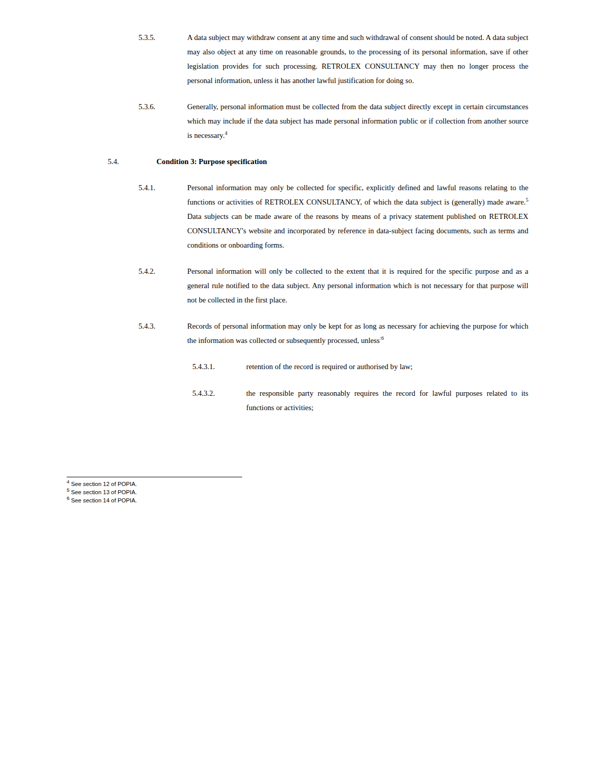5.3.5.
A data subject may withdraw consent at any time and such withdrawal of consent should be noted. A data subject may also object at any time on reasonable grounds, to the processing of its personal information, save if other legislation provides for such processing. RETROLEX CONSULTANCY may then no longer process the personal information, unless it has another lawful justification for doing so.
5.3.6.
Generally, personal information must be collected from the data subject directly except in certain circumstances which may include if the data subject has made personal information public or if collection from another source is necessary.4
5.4.
Condition 3: Purpose specification
5.4.1.
Personal information may only be collected for specific, explicitly defined and lawful reasons relating to the functions or activities of RETROLEX CONSULTANCY, of which the data subject is (generally) made aware.5 Data subjects can be made aware of the reasons by means of a privacy statement published on RETROLEX CONSULTANCY's website and incorporated by reference in data-subject facing documents, such as terms and conditions or onboarding forms.
5.4.2.
Personal information will only be collected to the extent that it is required for the specific purpose and as a general rule notified to the data subject. Any personal information which is not necessary for that purpose will not be collected in the first place.
5.4.3.
Records of personal information may only be kept for as long as necessary for achieving the purpose for which the information was collected or subsequently processed, unless:6
5.4.3.1.
retention of the record is required or authorised by law;
5.4.3.2.
the responsible party reasonably requires the record for lawful purposes related to its functions or activities;
4 See section 12 of POPIA.
5 See section 13 of POPIA.
6 See section 14 of POPIA.